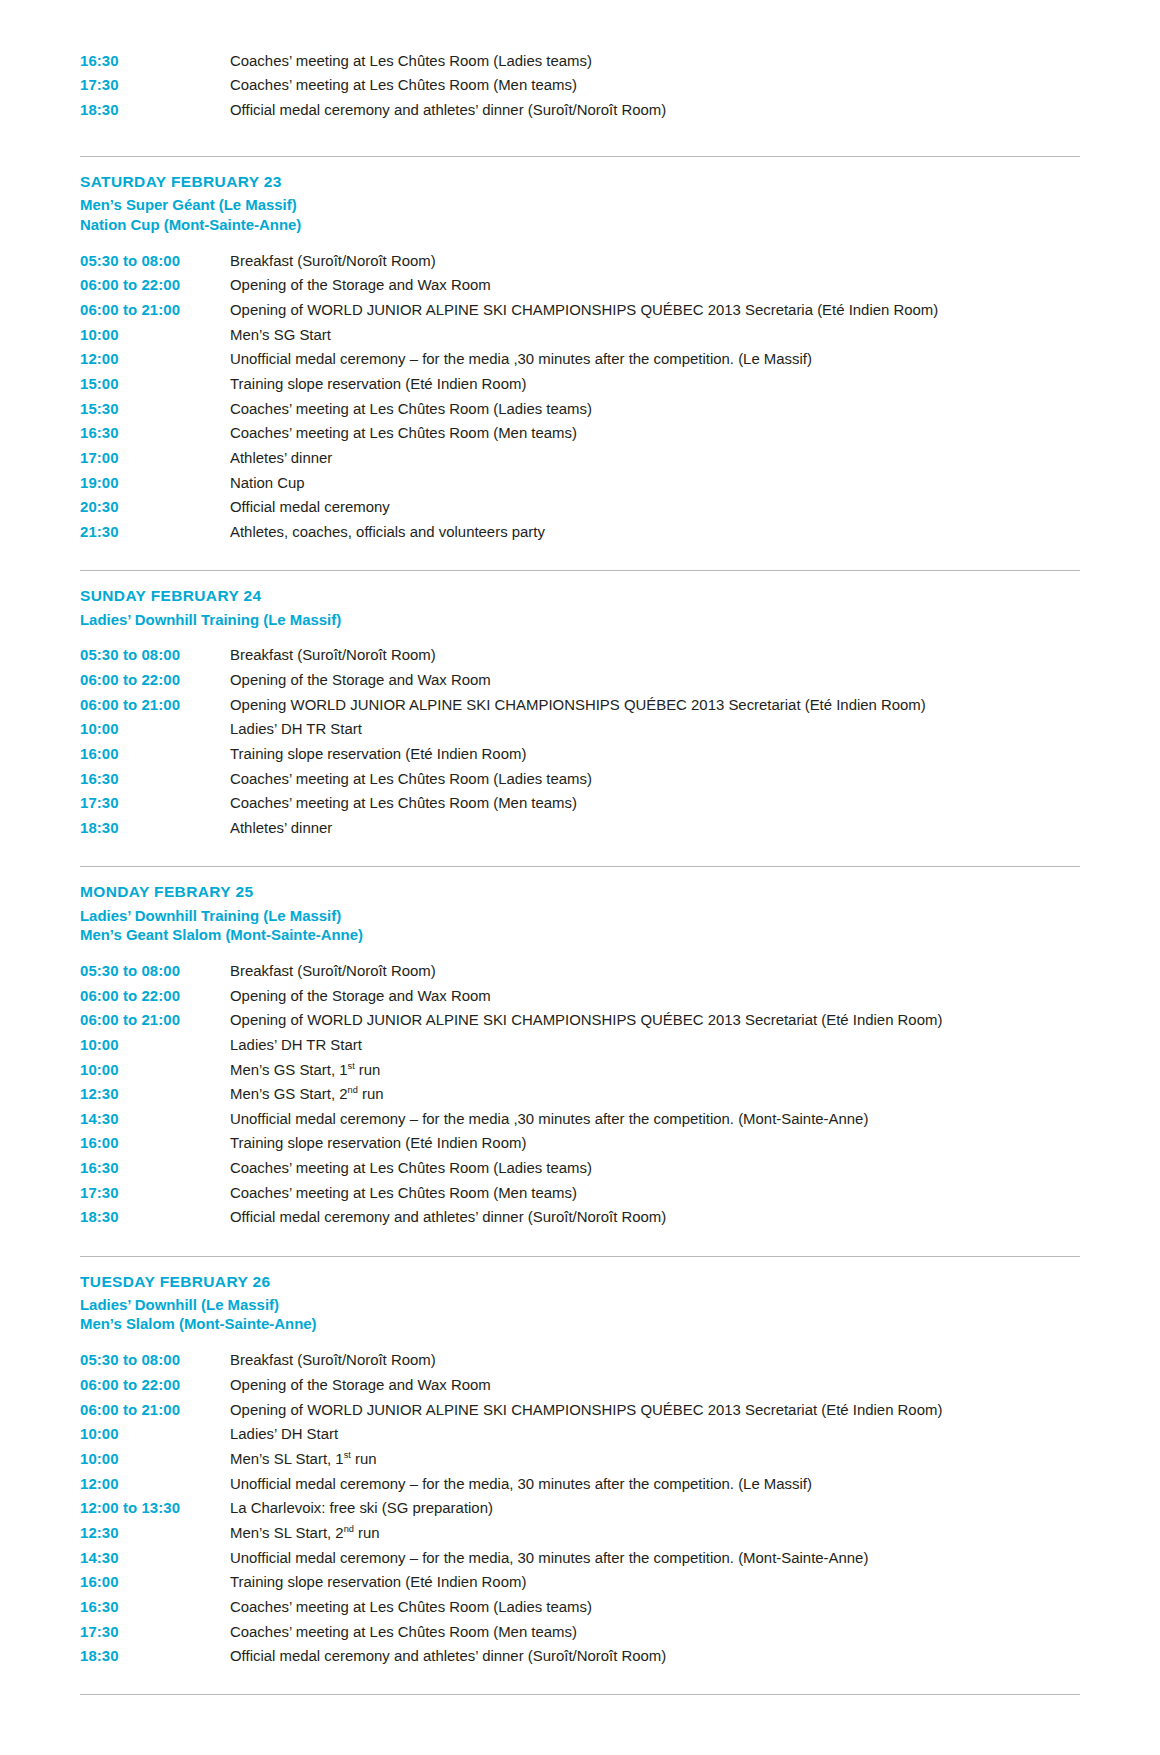16:30
Coaches’ meeting at Les Chûtes Room (Ladies teams)
17:30
Coaches’ meeting at Les Chûtes Room (Men teams)
18:30
Official medal ceremony and athletes’ dinner (Suroît/Noroît Room)
Saturday February 23
Men’s Super Géant (Le Massif) Nation Cup (Mont-Sainte-Anne)
05:30 to 08:00
Breakfast (Suroît/Noroît Room)
06:00 to 22:00
Opening of the Storage and Wax Room
06:00 to 21:00
Opening of WORLD JUNIOR ALPINE SKI CHAMPIONSHIPS QUÉBEC 2013 Secretaria (Eté Indien Room)
10:00
Men’s SG Start
12:00
Unofficial medal ceremony – for the media ,30 minutes after the competition. (Le Massif)
15:00
Training slope reservation (Eté Indien Room)
15:30
Coaches’ meeting at Les Chûtes Room (Ladies teams)
16:30
Coaches’ meeting at Les Chûtes Room (Men teams)
17:00
Athletes’ dinner
19:00
Nation Cup
20:30
Official medal ceremony
21:30
Athletes, coaches, officials and volunteers party
Sunday February 24
Ladies’ Downhill Training (Le Massif)
05:30 to 08:00
Breakfast (Suroît/Noroît Room)
06:00 to 22:00
Opening of the Storage and Wax Room
06:00 to 21:00
Opening WORLD JUNIOR ALPINE SKI CHAMPIONSHIPS QUÉBEC 2013 Secretariat (Eté Indien Room)
10:00
Ladies’ DH TR Start
16:00
Training slope reservation (Eté Indien Room)
16:30
Coaches’ meeting at Les Chûtes Room (Ladies teams)
17:30
Coaches’ meeting at Les Chûtes Room (Men teams)
18:30
Athletes’ dinner
Monday Febrary 25
Ladies’ Downhill Training (Le Massif) Men’s Geant Slalom (Mont-Sainte-Anne)
05:30 to 08:00
Breakfast (Suroît/Noroît Room)
06:00 to 22:00
Opening of the Storage and Wax Room
06:00 to 21:00
Opening of WORLD JUNIOR ALPINE SKI CHAMPIONSHIPS QUÉBEC 2013 Secretariat (Eté Indien Room)
10:00
Ladies’ DH TR Start
10:00
Men’s GS Start, 1st run
12:30
Men’s GS Start, 2nd run
14:30
Unofficial medal ceremony – for the media ,30 minutes after the competition. (Mont-Sainte-Anne)
16:00
Training slope reservation (Eté Indien Room)
16:30
Coaches’ meeting at Les Chûtes Room (Ladies teams)
17:30
Coaches’ meeting at Les Chûtes Room (Men teams)
18:30
Official medal ceremony and athletes’ dinner (Suroît/Noroît Room)
Tuesday February 26
Ladies’ Downhill (Le Massif) Men’s Slalom (Mont-Sainte-Anne)
05:30 to 08:00
Breakfast (Suroît/Noroît Room)
06:00 to 22:00
Opening of the Storage and Wax Room
06:00 to 21:00
Opening of WORLD JUNIOR ALPINE SKI CHAMPIONSHIPS QUÉBEC 2013 Secretariat (Eté Indien Room)
10:00
Ladies’ DH Start
10:00
Men’s SL Start, 1st run
12:00
Unofficial medal ceremony – for the media, 30 minutes after the competition. (Le Massif)
12:00 to 13:30
La Charlevoix: free ski (SG preparation)
12:30
Men’s SL Start, 2nd run
14:30
Unofficial medal ceremony – for the media, 30 minutes after the competition. (Mont-Sainte-Anne)
16:00
Training slope reservation (Eté Indien Room)
16:30
Coaches’ meeting at Les Chûtes Room (Ladies teams)
17:30
Coaches’ meeting at Les Chûtes Room (Men teams)
18:30
Official medal ceremony and athletes’ dinner (Suroît/Noroît Room)